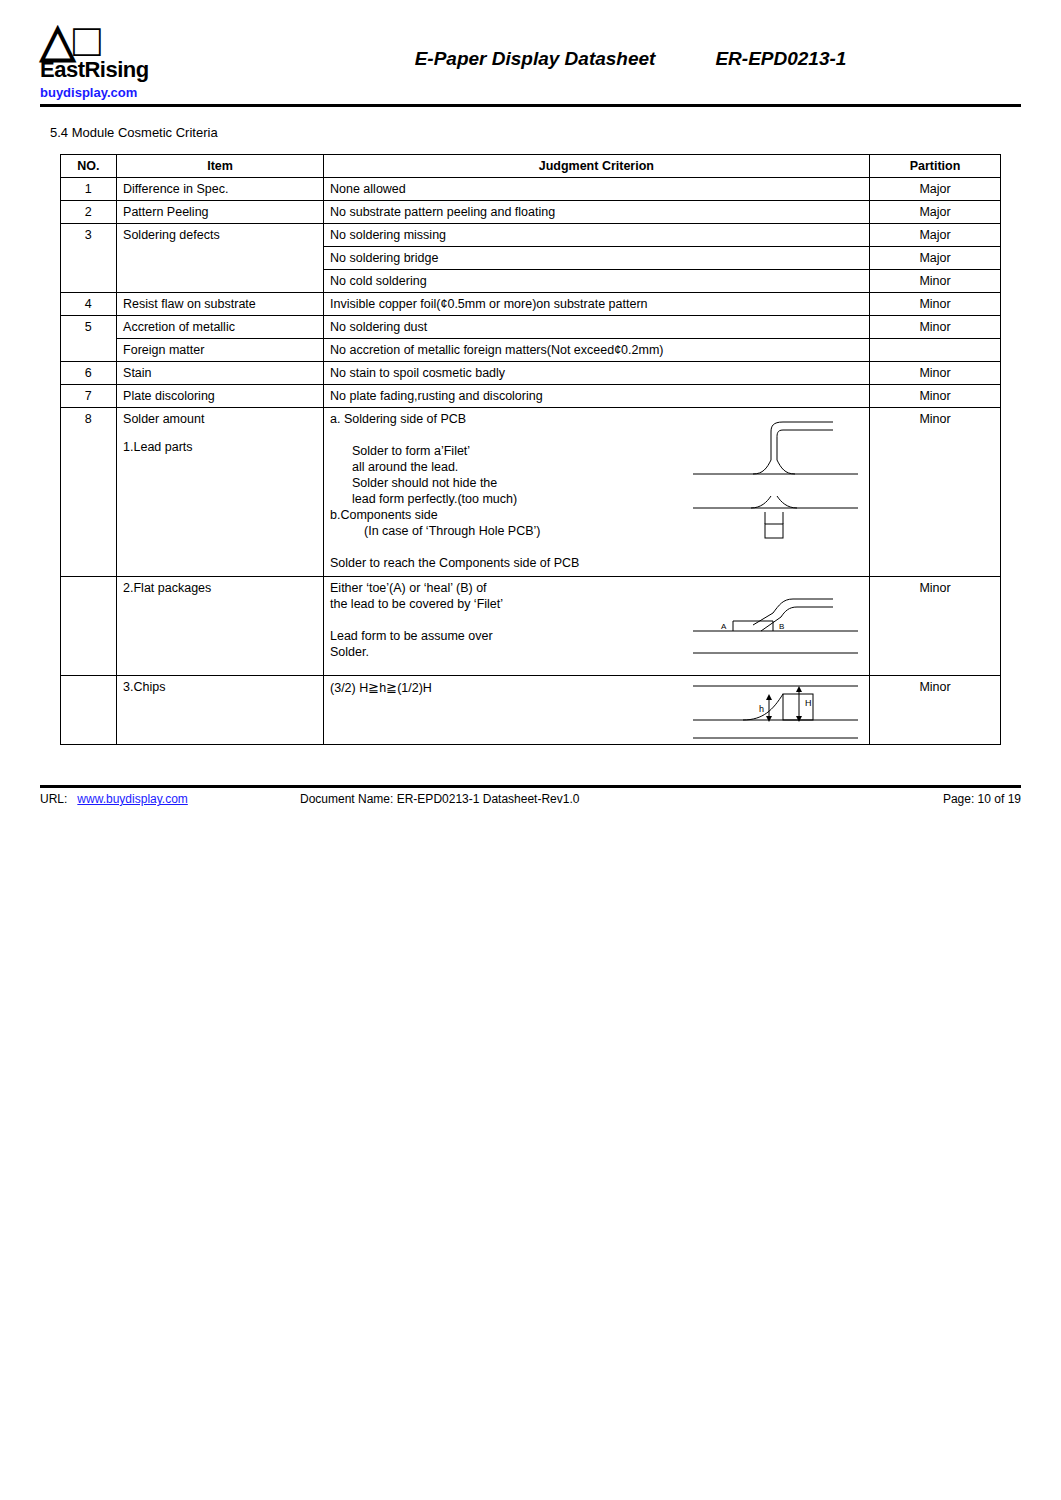△□
EastRising
buydisplay.com
E-Paper Display Datasheet ER-EPD0213-1
5.4 Module Cosmetic Criteria
| NO. | Item | Judgment Criterion | Partition |
| --- | --- | --- | --- |
| 1 | Difference in Spec. | None allowed | Major |
| 2 | Pattern Peeling | No substrate pattern peeling and floating | Major |
| 3 | Soldering defects | No soldering missing | Major |
| No soldering bridge | Major |
| No cold soldering | Minor |
| 4 | Resist flaw on substrate | Invisible copper foil(¢0.5mm or more)on substrate pattern | Minor |
| 5 | Accretion of metallic | No soldering dust | Minor |
| Foreign matter | No accretion of metallic foreign matters(Not exceed¢0.2mm) | |
| 6 | Stain | No stain to spoil cosmetic badly | Minor |
| 7 | Plate discoloring | No plate fading,rusting and discoloring | Minor |
| 8 | Solder amount 1.Lead parts | a. Soldering side of PCB Solder to form a’Filet’ all around the lead. Solder should not hide the lead form perfectly.(too much) b.Components side (In case of ‘Through Hole PCB’) Solder to reach the Components side of PCB | Minor |
| | 2.Flat packages | Either ‘toe’(A) or ‘heal’ (B) of the lead to be covered by ‘Filet’ Lead form to be assume over Solder. A B | Minor |
| | 3.Chips | (3/2) H≧h≧(1/2)H h H | Minor |
URL: www.buydisplay.com
Document Name: ER-EPD0213-1 Datasheet-Rev1.0
Page: 10 of 19